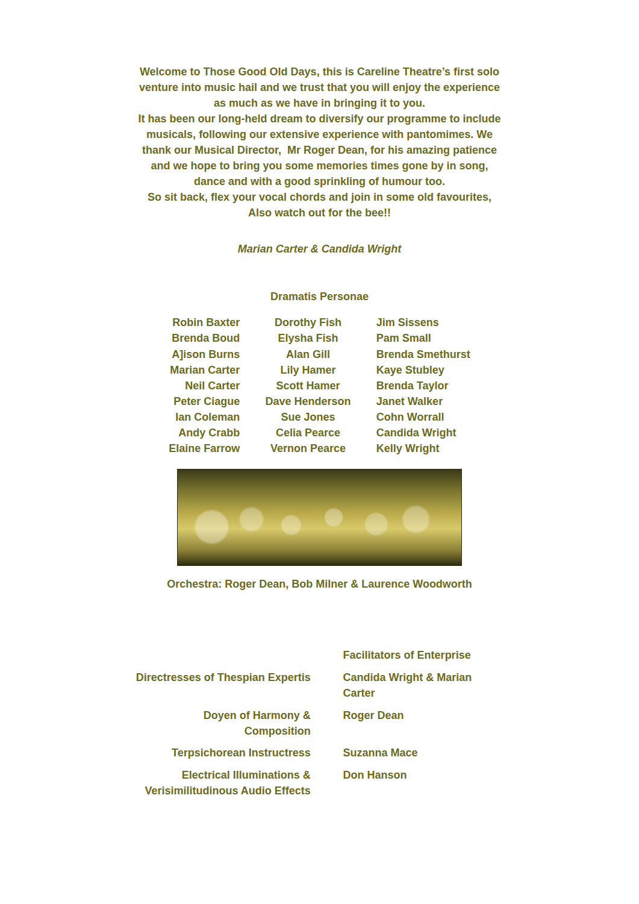Welcome to Those Good Old Days, this is Careline Theatre’s first solo venture into music hail and we trust that you will enjoy the experience as much as we have in bringing it to you.
It has been our long-held dream to diversify our programme to include musicals, following our extensive experience with pantomimes. We thank our Musical Director, Mr Roger Dean, for his amazing patience and we hope to bring you some memories times gone by in song, dance and with a good sprinkling of humour too.
So sit back, flex your vocal chords and join in some old favourites, Also watch out for the bee!!
Marian Carter & Candida Wright
Dramatis Personae
| Robin Baxter | Dorothy Fish | Jim Sissens |
| Brenda Boud | Elysha Fish | Pam Small |
| A]ison Burns | Alan Gill | Brenda Smethurst |
| Marian Carter | Lily Hamer | Kaye Stubley |
| Neil Carter | Scott Hamer | Brenda Taylor |
| Peter Ciague | Dave Henderson | Janet Walker |
| Ian Coleman | Sue Jones | Cohn Worrall |
| Andy Crabb | Celia Pearce | Candida Wright |
| Elaine Farrow | Vernon Pearce | Kelly Wright |
Orchestra: Roger Dean, Bob Milner & Laurence Woodworth
| | Facilitators of Enterprise |
| Directresses of Thespian Expertis | Candida Wright & Marian Carter |
| Doyen of Harmony & Composition | Roger Dean |
| Terpsichorean Instructress | Suzanna Mace |
| Electrical Illuminations & Verisimilitudinous Audio Effects | Don Hanson |